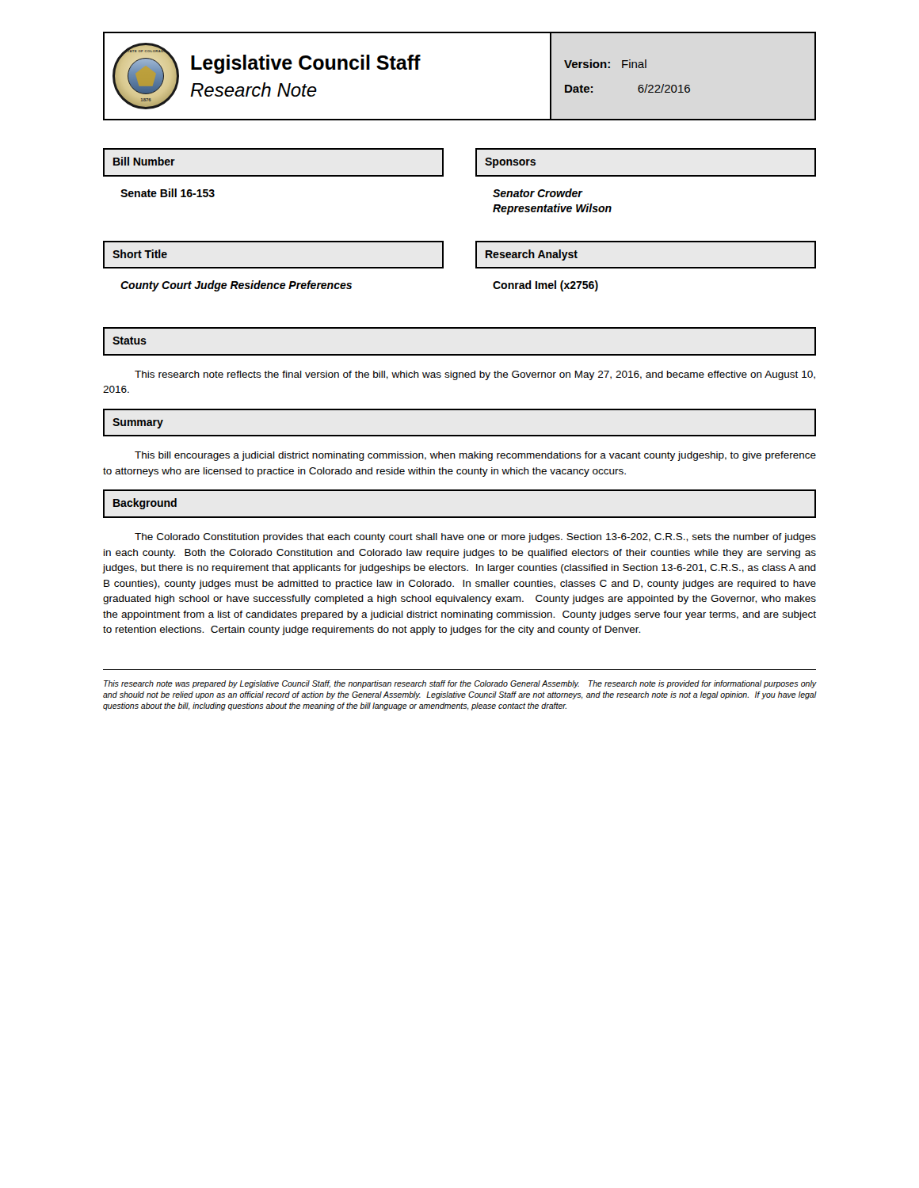Legislative Council Staff
Research Note
Version: Final
Date: 6/22/2016
Bill Number
Senate Bill 16-153
Sponsors
Senator Crowder
Representative Wilson
Short Title
County Court Judge Residence Preferences
Research Analyst
Conrad Imel (x2756)
Status
This research note reflects the final version of the bill, which was signed by the Governor on May 27, 2016, and became effective on August 10, 2016.
Summary
This bill encourages a judicial district nominating commission, when making recommendations for a vacant county judgeship, to give preference to attorneys who are licensed to practice in Colorado and reside within the county in which the vacancy occurs.
Background
The Colorado Constitution provides that each county court shall have one or more judges. Section 13-6-202, C.R.S., sets the number of judges in each county. Both the Colorado Constitution and Colorado law require judges to be qualified electors of their counties while they are serving as judges, but there is no requirement that applicants for judgeships be electors. In larger counties (classified in Section 13-6-201, C.R.S., as class A and B counties), county judges must be admitted to practice law in Colorado. In smaller counties, classes C and D, county judges are required to have graduated high school or have successfully completed a high school equivalency exam. County judges are appointed by the Governor, who makes the appointment from a list of candidates prepared by a judicial district nominating commission. County judges serve four year terms, and are subject to retention elections. Certain county judge requirements do not apply to judges for the city and county of Denver.
This research note was prepared by Legislative Council Staff, the nonpartisan research staff for the Colorado General Assembly. The research note is provided for informational purposes only and should not be relied upon as an official record of action by the General Assembly. Legislative Council Staff are not attorneys, and the research note is not a legal opinion. If you have legal questions about the bill, including questions about the meaning of the bill language or amendments, please contact the drafter.